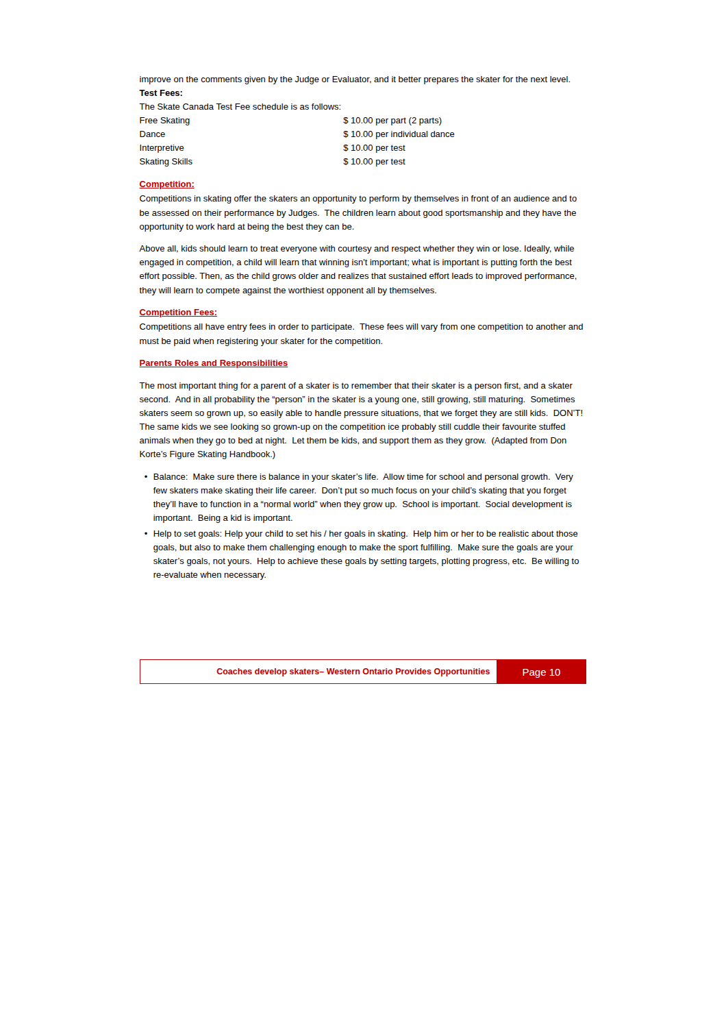improve on the comments given by the Judge or Evaluator, and it better prepares the skater for the next level.
Test Fees:
The Skate Canada Test Fee schedule is as follows:
| Free Skating | $ 10.00 per part (2 parts) |
| Dance | $ 10.00 per individual dance |
| Interpretive | $ 10.00 per test |
| Skating Skills | $ 10.00 per test |
Competition:
Competitions in skating offer the skaters an opportunity to perform by themselves in front of an audience and to be assessed on their performance by Judges. The children learn about good sportsmanship and they have the opportunity to work hard at being the best they can be.
Above all, kids should learn to treat everyone with courtesy and respect whether they win or lose. Ideally, while engaged in competition, a child will learn that winning isn't important; what is important is putting forth the best effort possible. Then, as the child grows older and realizes that sustained effort leads to improved performance, they will learn to compete against the worthiest opponent all by themselves.
Competition Fees:
Competitions all have entry fees in order to participate. These fees will vary from one competition to another and must be paid when registering your skater for the competition.
Parents Roles and Responsibilities
The most important thing for a parent of a skater is to remember that their skater is a person first, and a skater second. And in all probability the “person” in the skater is a young one, still growing, still maturing. Sometimes skaters seem so grown up, so easily able to handle pressure situations, that we forget they are still kids. DON’T! The same kids we see looking so grown-up on the competition ice probably still cuddle their favourite stuffed animals when they go to bed at night. Let them be kids, and support them as they grow. (Adapted from Don Korte’s Figure Skating Handbook.)
Balance: Make sure there is balance in your skater’s life. Allow time for school and personal growth. Very few skaters make skating their life career. Don’t put so much focus on your child’s skating that you forget they’ll have to function in a “normal world” when they grow up. School is important. Social development is important. Being a kid is important.
Help to set goals: Help your child to set his / her goals in skating. Help him or her to be realistic about those goals, but also to make them challenging enough to make the sport fulfilling. Make sure the goals are your skater’s goals, not yours. Help to achieve these goals by setting targets, plotting progress, etc. Be willing to re-evaluate when necessary.
Coaches develop skaters– Western Ontario Provides Opportunities
Page 10